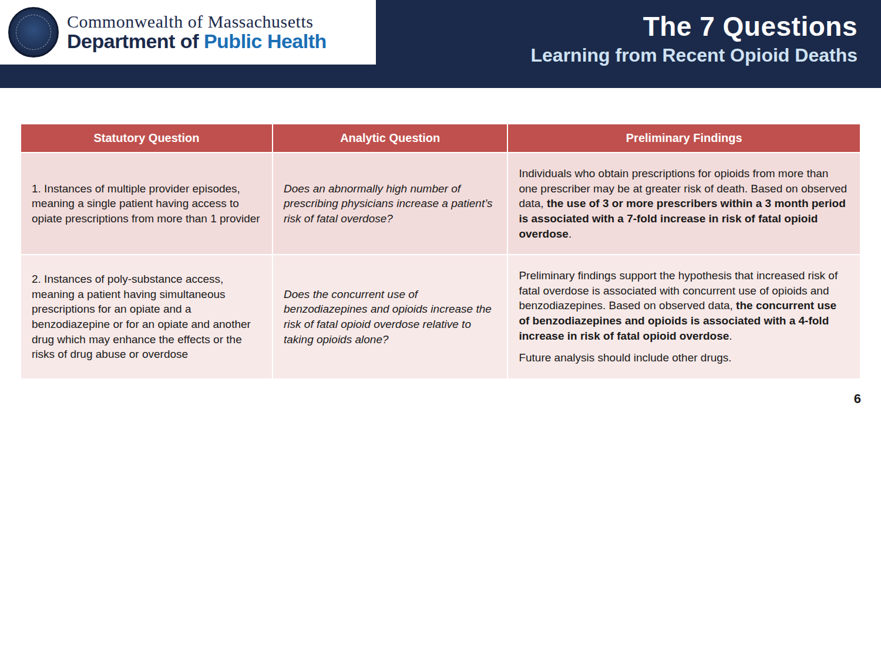Commonwealth of Massachusetts
Department of Public Health
The 7 Questions
Learning from Recent Opioid Deaths
| Statutory Question | Analytic Question | Preliminary Findings |
| --- | --- | --- |
| 1. Instances of multiple provider episodes, meaning a single patient having access to opiate prescriptions from more than 1 provider | Does an abnormally high number of prescribing physicians increase a patient’s risk of fatal overdose? | Individuals who obtain prescriptions for opioids from more than one prescriber may be at greater risk of death. Based on observed data, the use of 3 or more prescribers within a 3 month period is associated with a 7-fold increase in risk of fatal opioid overdose . |
| 2. Instances of poly-substance access, meaning a patient having simultaneous prescriptions for an opiate and a benzodiazepine or for an opiate and another drug which may enhance the effects or the risks of drug abuse or overdose | Does the concurrent use of benzodiazepines and opioids increase the risk of fatal opioid overdose relative to taking opioids alone? | Preliminary findings support the hypothesis that increased risk of fatal overdose is associated with concurrent use of opioids and benzodiazepines. Based on observed data, the concurrent use of benzodiazepines and opioids is associated with a 4-fold increase in risk of fatal opioid overdose . Future analysis should include other drugs. |
6